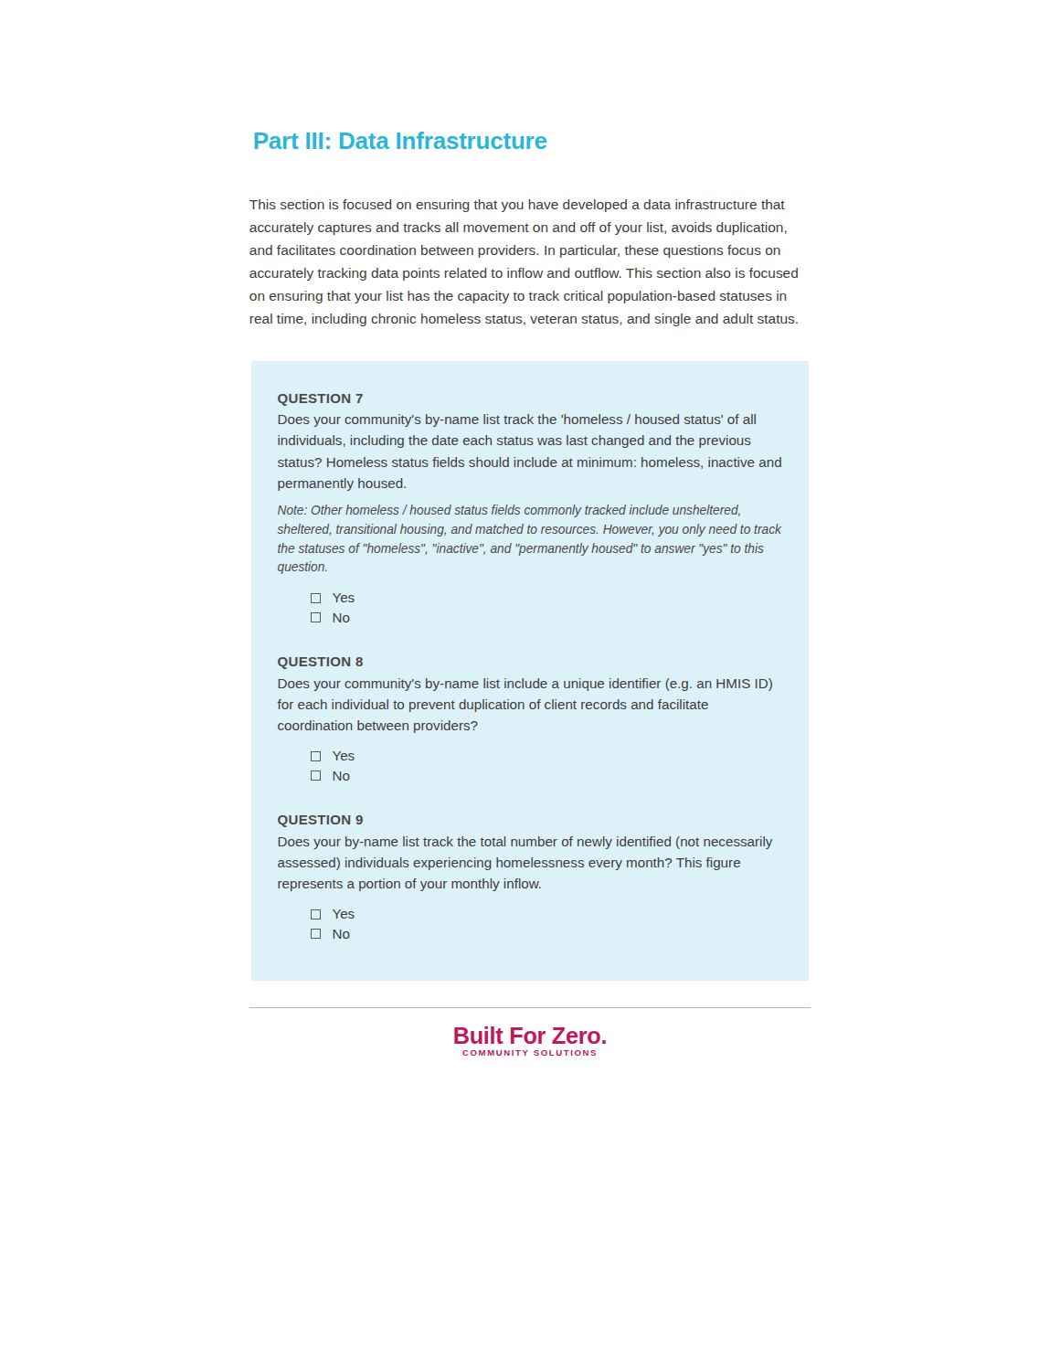Part III: Data Infrastructure
This section is focused on ensuring that you have developed a data infrastructure that accurately captures and tracks all movement on and off of your list, avoids duplication, and facilitates coordination between providers. In particular, these questions focus on accurately tracking data points related to inflow and outflow. This section also is focused on ensuring that your list has the capacity to track critical population-based statuses in real time, including chronic homeless status, veteran status, and single and adult status.
QUESTION 7
Does your community's by-name list track the 'homeless / housed status' of all individuals, including the date each status was last changed and the previous status? Homeless status fields should include at minimum: homeless, inactive and permanently housed.
Note: Other homeless / housed status fields commonly tracked include unsheltered, sheltered, transitional housing, and matched to resources. However, you only need to track the statuses of "homeless", "inactive", and "permanently housed" to answer "yes" to this question.
Yes
No
QUESTION 8
Does your community's by-name list include a unique identifier (e.g. an HMIS ID) for each individual to prevent duplication of client records and facilitate coordination between providers?
Yes
No
QUESTION 9
Does your by-name list track the total number of newly identified (not necessarily assessed) individuals experiencing homelessness every month? This figure represents a portion of your monthly inflow.
Yes
No
Built For Zero.
COMMUNITY SOLUTIONS